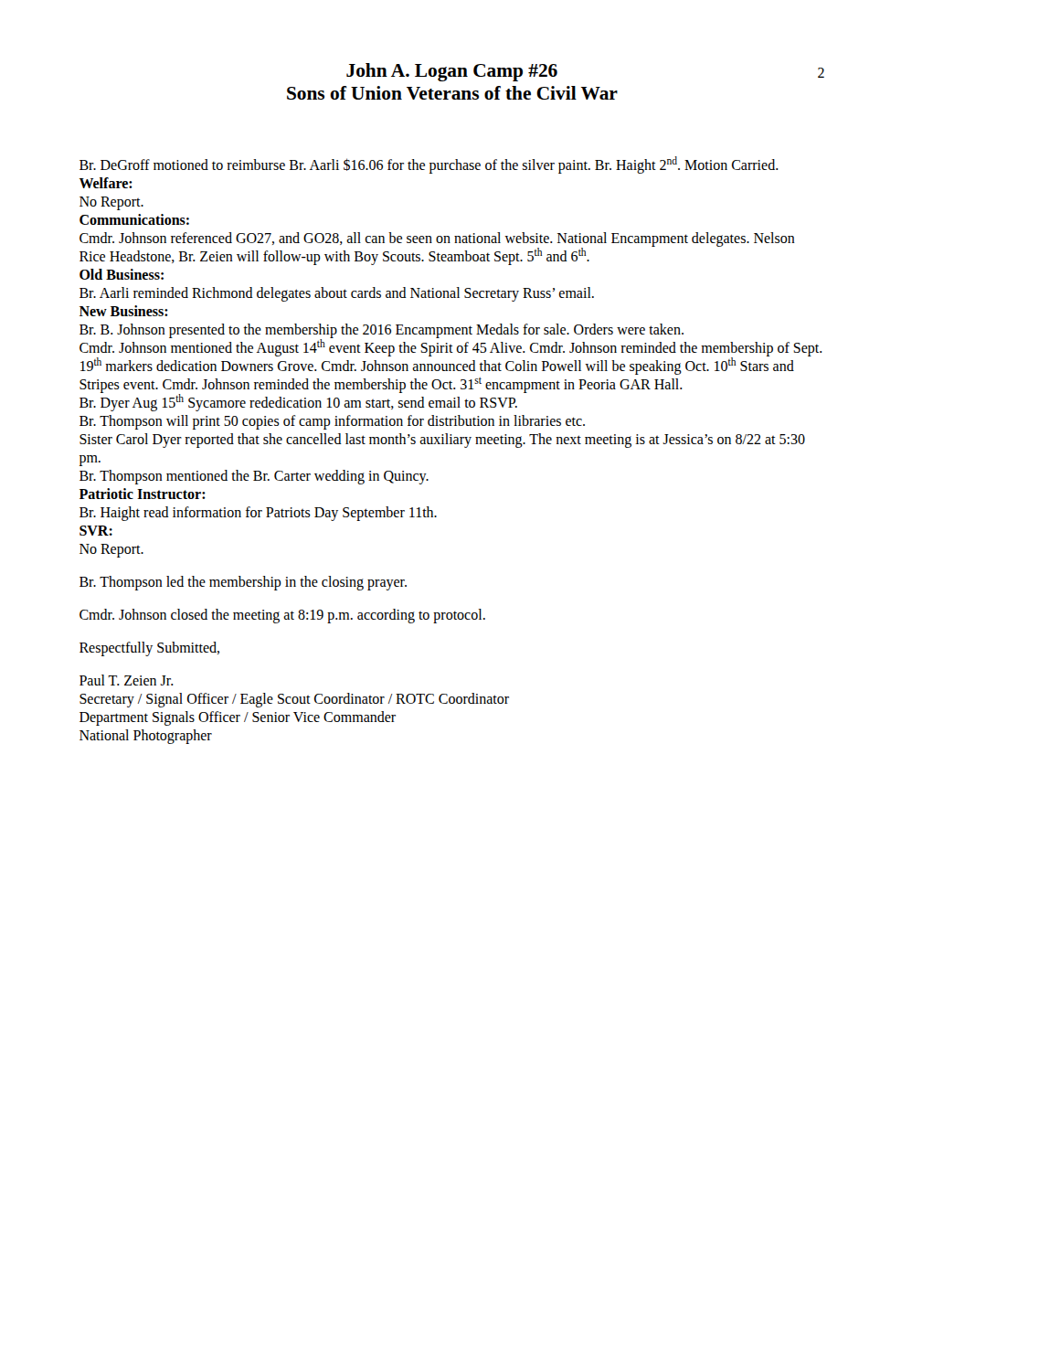2
John A. Logan Camp #26 Sons of Union Veterans of the Civil War
Br. DeGroff motioned to reimburse Br. Aarli $16.06 for the purchase of the silver paint. Br. Haight 2nd. Motion Carried.
Welfare:
No Report.
Communications:
Cmdr. Johnson referenced GO27, and GO28, all can be seen on national website. National Encampment delegates. Nelson Rice Headstone, Br. Zeien will follow-up with Boy Scouts. Steamboat Sept. 5th and 6th.
Old Business:
Br. Aarli reminded Richmond delegates about cards and National Secretary Russ’ email.
New Business:
Br. B. Johnson presented to the membership the 2016 Encampment Medals for sale. Orders were taken.
Cmdr. Johnson mentioned the August 14th event Keep the Spirit of 45 Alive. Cmdr. Johnson reminded the membership of Sept. 19th markers dedication Downers Grove. Cmdr. Johnson announced that Colin Powell will be speaking Oct. 10th Stars and Stripes event. Cmdr. Johnson reminded the membership the Oct. 31st encampment in Peoria GAR Hall.
Br. Dyer Aug 15th Sycamore rededication 10 am start, send email to RSVP.
Br. Thompson will print 50 copies of camp information for distribution in libraries etc.
Sister Carol Dyer reported that she cancelled last month’s auxiliary meeting. The next meeting is at Jessica’s on 8/22 at 5:30 pm.
Br. Thompson mentioned the Br. Carter wedding in Quincy.
Patriotic Instructor:
Br. Haight read information for Patriots Day September 11th.
SVR:
No Report.
Br. Thompson led the membership in the closing prayer.
Cmdr. Johnson closed the meeting at 8:19 p.m. according to protocol.
Respectfully Submitted,
Paul T. Zeien Jr.
Secretary / Signal Officer / Eagle Scout Coordinator / ROTC Coordinator
Department Signals Officer / Senior Vice Commander
National Photographer